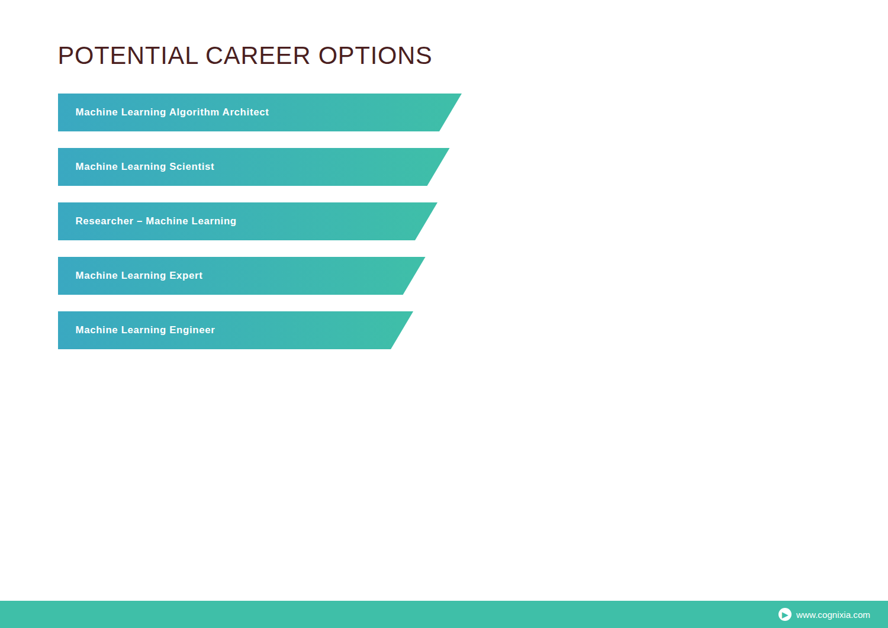Potential Career Options
Machine Learning Algorithm Architect
Machine Learning Scientist
Researcher – Machine Learning
Machine Learning Expert
Machine Learning Engineer
▶ www.cognixia.com